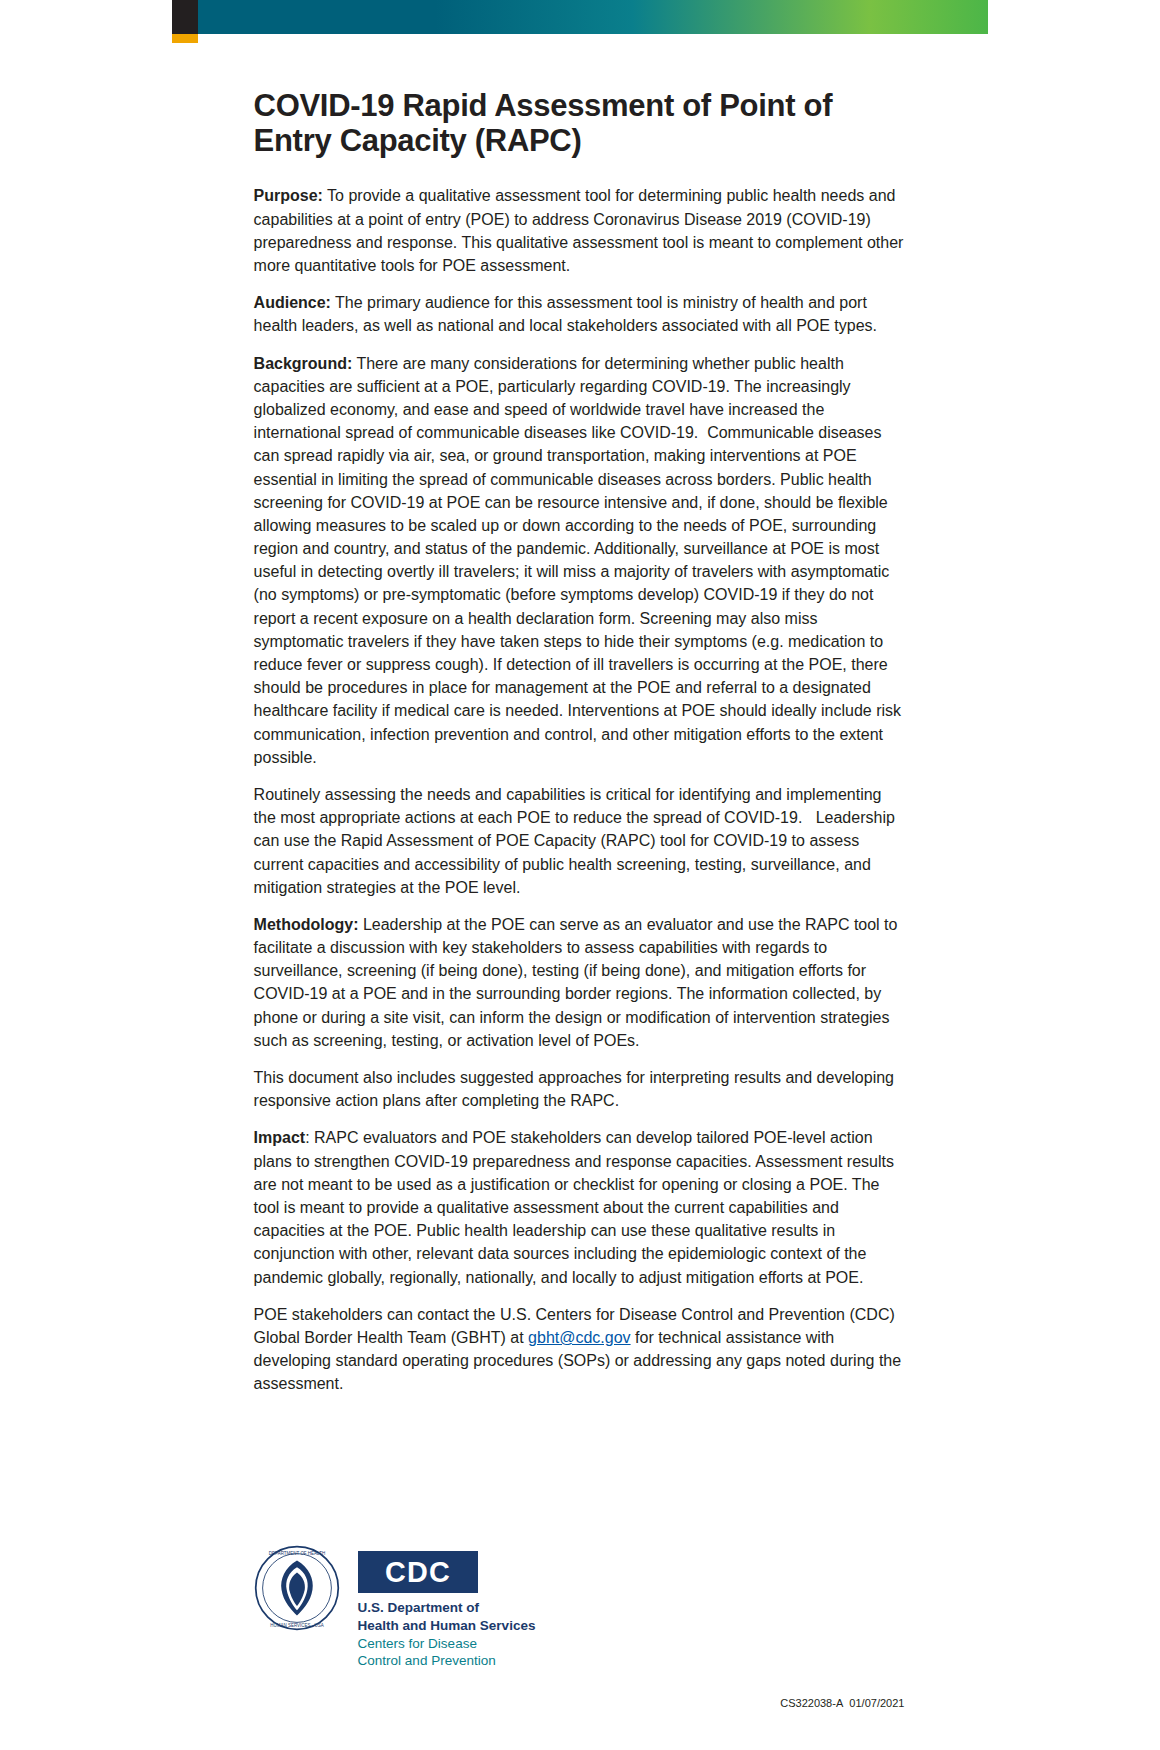COVID-19 Rapid Assessment of Point of Entry Capacity (RAPC)
Purpose: To provide a qualitative assessment tool for determining public health needs and capabilities at a point of entry (POE) to address Coronavirus Disease 2019 (COVID-19) preparedness and response. This qualitative assessment tool is meant to complement other more quantitative tools for POE assessment.
Audience: The primary audience for this assessment tool is ministry of health and port health leaders, as well as national and local stakeholders associated with all POE types.
Background: There are many considerations for determining whether public health capacities are sufficient at a POE, particularly regarding COVID-19. The increasingly globalized economy, and ease and speed of worldwide travel have increased the international spread of communicable diseases like COVID-19. Communicable diseases can spread rapidly via air, sea, or ground transportation, making interventions at POE essential in limiting the spread of communicable diseases across borders. Public health screening for COVID-19 at POE can be resource intensive and, if done, should be flexible allowing measures to be scaled up or down according to the needs of POE, surrounding region and country, and status of the pandemic. Additionally, surveillance at POE is most useful in detecting overtly ill travelers; it will miss a majority of travelers with asymptomatic (no symptoms) or pre-symptomatic (before symptoms develop) COVID-19 if they do not report a recent exposure on a health declaration form. Screening may also miss symptomatic travelers if they have taken steps to hide their symptoms (e.g. medication to reduce fever or suppress cough). If detection of ill travellers is occurring at the POE, there should be procedures in place for management at the POE and referral to a designated healthcare facility if medical care is needed. Interventions at POE should ideally include risk communication, infection prevention and control, and other mitigation efforts to the extent possible.
Routinely assessing the needs and capabilities is critical for identifying and implementing the most appropriate actions at each POE to reduce the spread of COVID-19. Leadership can use the Rapid Assessment of POE Capacity (RAPC) tool for COVID-19 to assess current capacities and accessibility of public health screening, testing, surveillance, and mitigation strategies at the POE level.
Methodology: Leadership at the POE can serve as an evaluator and use the RAPC tool to facilitate a discussion with key stakeholders to assess capabilities with regards to surveillance, screening (if being done), testing (if being done), and mitigation efforts for COVID-19 at a POE and in the surrounding border regions. The information collected, by phone or during a site visit, can inform the design or modification of intervention strategies such as screening, testing, or activation level of POEs.
This document also includes suggested approaches for interpreting results and developing responsive action plans after completing the RAPC.
Impact: RAPC evaluators and POE stakeholders can develop tailored POE-level action plans to strengthen COVID-19 preparedness and response capacities. Assessment results are not meant to be used as a justification or checklist for opening or closing a POE. The tool is meant to provide a qualitative assessment about the current capabilities and capacities at the POE. Public health leadership can use these qualitative results in conjunction with other, relevant data sources including the epidemiologic context of the pandemic globally, regionally, nationally, and locally to adjust mitigation efforts at POE.
POE stakeholders can contact the U.S. Centers for Disease Control and Prevention (CDC) Global Border Health Team (GBHT) at gbht@cdc.gov for technical assistance with developing standard operating procedures (SOPs) or addressing any gaps noted during the assessment.
DEPARTMENT OF HEALTH HUMAN SERVICES · USA
CDC
U.S. Department of
Health and Human Services
Centers for Disease
Control and Prevention
CS322038-A 01/07/2021